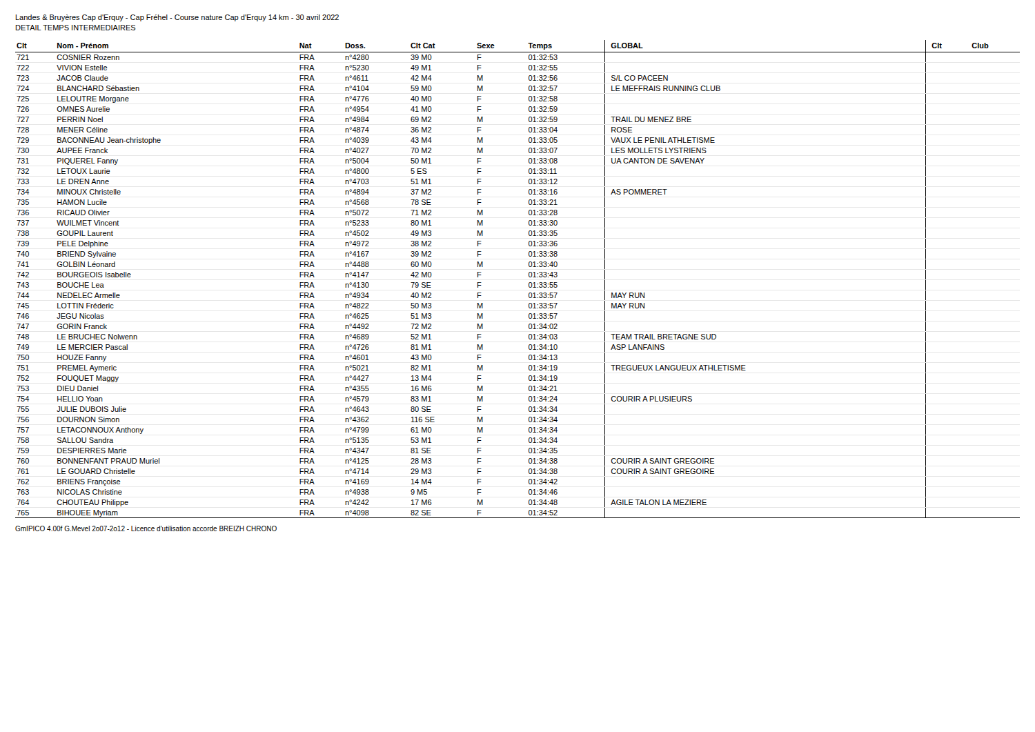Landes & Bruyères Cap d'Erquy - Cap Fréhel - Course nature Cap d'Erquy 14 km - 30 avril 2022
DETAIL TEMPS INTERMEDIAIRES
| Clt | Nom - Prénom | Nat | Doss. | Clt Cat | Sexe | Temps | GLOBAL | Clt | Club |
| --- | --- | --- | --- | --- | --- | --- | --- | --- | --- |
| 721 | COSNIER Rozenn | FRA | n°4280 | 39 M0 | F | 01:32:53 | | | |
| 722 | VIVION Estelle | FRA | n°5230 | 49 M1 | F | 01:32:55 | | | |
| 723 | JACOB Claude | FRA | n°4611 | 42 M4 | M | 01:32:56 | S/L CO PACEEN | | |
| 724 | BLANCHARD Sébastien | FRA | n°4104 | 59 M0 | M | 01:32:57 | LE MEFFRAIS RUNNING CLUB | | |
| 725 | LELOUTRE Morgane | FRA | n°4776 | 40 M0 | F | 01:32:58 | | | |
| 726 | OMNES Aurelie | FRA | n°4954 | 41 M0 | F | 01:32:59 | | | |
| 727 | PERRIN Noel | FRA | n°4984 | 69 M2 | M | 01:32:59 | TRAIL DU MENEZ BRE | | |
| 728 | MENER Céline | FRA | n°4874 | 36 M2 | F | 01:33:04 | ROSE | | |
| 729 | BACONNEAU Jean-christophe | FRA | n°4039 | 43 M4 | M | 01:33:05 | VAUX LE PENIL ATHLETISME | | |
| 730 | AUPEE Franck | FRA | n°4027 | 70 M2 | M | 01:33:07 | LES MOLLETS LYSTRIENS | | |
| 731 | PIQUEREL Fanny | FRA | n°5004 | 50 M1 | F | 01:33:08 | UA CANTON DE SAVENAY | | |
| 732 | LETOUX Laurie | FRA | n°4800 | 5 ES | F | 01:33:11 | | | |
| 733 | LE DREN Anne | FRA | n°4703 | 51 M1 | F | 01:33:12 | | | |
| 734 | MINOUX Christelle | FRA | n°4894 | 37 M2 | F | 01:33:16 | AS POMMERET | | |
| 735 | HAMON Lucile | FRA | n°4568 | 78 SE | F | 01:33:21 | | | |
| 736 | RICAUD Olivier | FRA | n°5072 | 71 M2 | M | 01:33:28 | | | |
| 737 | WUILMET Vincent | FRA | n°5233 | 80 M1 | M | 01:33:30 | | | |
| 738 | GOUPIL Laurent | FRA | n°4502 | 49 M3 | M | 01:33:35 | | | |
| 739 | PELE Delphine | FRA | n°4972 | 38 M2 | F | 01:33:36 | | | |
| 740 | BRIEND Sylvaine | FRA | n°4167 | 39 M2 | F | 01:33:38 | | | |
| 741 | GOLBIN Léonard | FRA | n°4488 | 60 M0 | M | 01:33:40 | | | |
| 742 | BOURGEOIS Isabelle | FRA | n°4147 | 42 M0 | F | 01:33:43 | | | |
| 743 | BOUCHE Lea | FRA | n°4130 | 79 SE | F | 01:33:55 | | | |
| 744 | NEDELEC Armelle | FRA | n°4934 | 40 M2 | F | 01:33:57 | MAY RUN | | |
| 745 | LOTTIN Fréderic | FRA | n°4822 | 50 M3 | M | 01:33:57 | MAY RUN | | |
| 746 | JEGU Nicolas | FRA | n°4625 | 51 M3 | M | 01:33:57 | | | |
| 747 | GORIN Franck | FRA | n°4492 | 72 M2 | M | 01:34:02 | | | |
| 748 | LE BRUCHEC Nolwenn | FRA | n°4689 | 52 M1 | F | 01:34:03 | TEAM TRAIL BRETAGNE SUD | | |
| 749 | LE MERCIER Pascal | FRA | n°4726 | 81 M1 | M | 01:34:10 | ASP LANFAINS | | |
| 750 | HOUZE Fanny | FRA | n°4601 | 43 M0 | F | 01:34:13 | | | |
| 751 | PREMEL Aymeric | FRA | n°5021 | 82 M1 | M | 01:34:19 | TREGUEUX LANGUEUX ATHLETISME | | |
| 752 | FOUQUET Maggy | FRA | n°4427 | 13 M4 | F | 01:34:19 | | | |
| 753 | DIEU Daniel | FRA | n°4355 | 16 M6 | M | 01:34:21 | | | |
| 754 | HELLIO Yoan | FRA | n°4579 | 83 M1 | M | 01:34:24 | COURIR A PLUSIEURS | | |
| 755 | JULIE DUBOIS Julie | FRA | n°4643 | 80 SE | F | 01:34:34 | | | |
| 756 | DOURNON Simon | FRA | n°4362 | 116 SE | M | 01:34:34 | | | |
| 757 | LETACONNOUX Anthony | FRA | n°4799 | 61 M0 | M | 01:34:34 | | | |
| 758 | SALLOU Sandra | FRA | n°5135 | 53 M1 | F | 01:34:34 | | | |
| 759 | DESPIERRES Marie | FRA | n°4347 | 81 SE | F | 01:34:35 | | | |
| 760 | BONNENFANT PRAUD Muriel | FRA | n°4125 | 28 M3 | F | 01:34:38 | COURIR A SAINT GREGOIRE | | |
| 761 | LE GOUARD Christelle | FRA | n°4714 | 29 M3 | F | 01:34:38 | COURIR A SAINT GREGOIRE | | |
| 762 | BRIENS Françoise | FRA | n°4169 | 14 M4 | F | 01:34:42 | | | |
| 763 | NICOLAS Christine | FRA | n°4938 | 9 M5 | F | 01:34:46 | | | |
| 764 | CHOUTEAU Philippe | FRA | n°4242 | 17 M6 | M | 01:34:48 | AGILE TALON LA MEZIERE | | |
| 765 | BIHOUEE Myriam | FRA | n°4098 | 82 SE | F | 01:34:52 | | | |
GmIPICO 4.00f G.Mevel 2o07-2o12 - Licence d'utilisation accorde BREIZH CHRONO